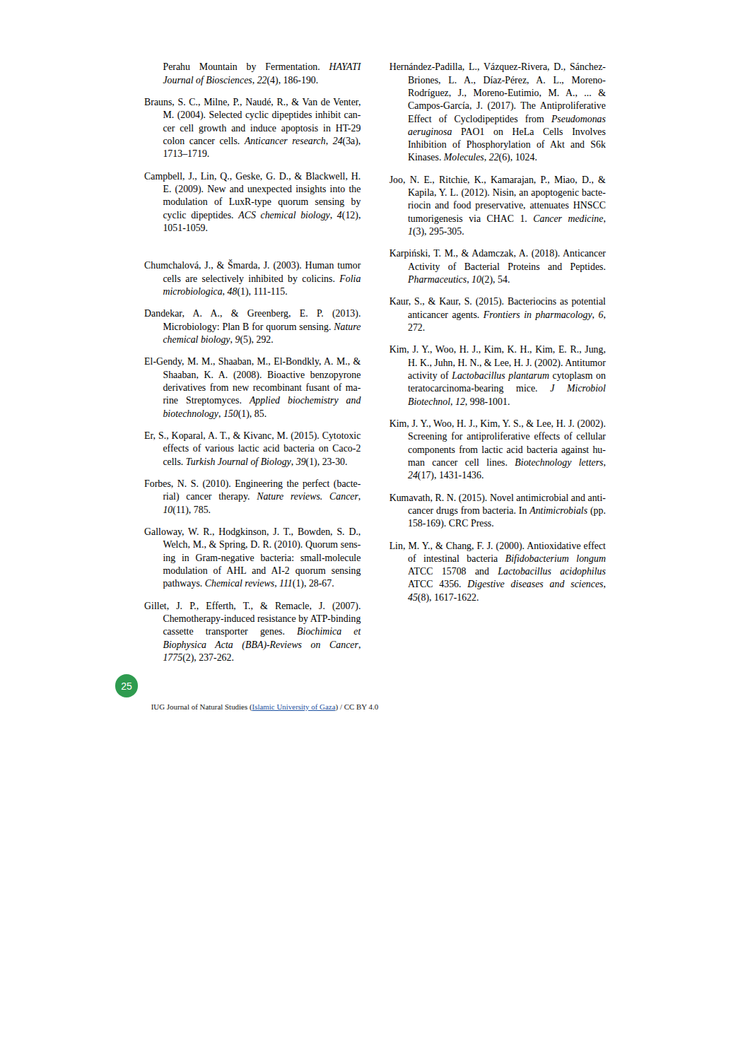Perahu Mountain by Fermentation. HAYATI Journal of Biosciences, 22(4), 186-190.
Brauns, S. C., Milne, P., Naudé, R., & Van de Venter, M. (2004). Selected cyclic dipeptides inhibit cancer cell growth and induce apoptosis in HT-29 colon cancer cells. Anticancer research, 24(3a), 1713–1719.
Campbell, J., Lin, Q., Geske, G. D., & Blackwell, H. E. (2009). New and unexpected insights into the modulation of LuxR-type quorum sensing by cyclic dipeptides. ACS chemical biology, 4(12), 1051-1059.
Chumchalová, J., & Šmarda, J. (2003). Human tumor cells are selectively inhibited by colicins. Folia microbiologica, 48(1), 111-115.
Dandekar, A. A., & Greenberg, E. P. (2013). Microbiology: Plan B for quorum sensing. Nature chemical biology, 9(5), 292.
El-Gendy, M. M., Shaaban, M., El-Bondkly, A. M., & Shaaban, K. A. (2008). Bioactive benzopyrone derivatives from new recombinant fusant of marine Streptomyces. Applied biochemistry and biotechnology, 150(1), 85.
Er, S., Koparal, A. T., & Kivanc, M. (2015). Cytotoxic effects of various lactic acid bacteria on Caco-2 cells. Turkish Journal of Biology, 39(1), 23-30.
Forbes, N. S. (2010). Engineering the perfect (bacterial) cancer therapy. Nature reviews. Cancer, 10(11), 785.
Galloway, W. R., Hodgkinson, J. T., Bowden, S. D., Welch, M., & Spring, D. R. (2010). Quorum sensing in Gram-negative bacteria: small-molecule modulation of AHL and AI-2 quorum sensing pathways. Chemical reviews, 111(1), 28-67.
Gillet, J. P., Efferth, T., & Remacle, J. (2007). Chemotherapy-induced resistance by ATP-binding cassette transporter genes. Biochimica et Biophysica Acta (BBA)-Reviews on Cancer, 1775(2), 237-262.
Hernández-Padilla, L., Vázquez-Rivera, D., Sánchez-Briones, L. A., Díaz-Pérez, A. L., Moreno-Rodríguez, J., Moreno-Eutimio, M. A., ... & Campos-García, J. (2017). The Antiproliferative Effect of Cyclodipeptides from Pseudomonas aeruginosa PAO1 on HeLa Cells Involves Inhibition of Phosphorylation of Akt and S6k Kinases. Molecules, 22(6), 1024.
Joo, N. E., Ritchie, K., Kamarajan, P., Miao, D., & Kapila, Y. L. (2012). Nisin, an apoptogenic bacteriocin and food preservative, attenuates HNSCC tumorigenesis via CHAC 1. Cancer medicine, 1(3), 295-305.
Karpiński, T. M., & Adamczak, A. (2018). Anticancer Activity of Bacterial Proteins and Peptides. Pharmaceutics, 10(2), 54.
Kaur, S., & Kaur, S. (2015). Bacteriocins as potential anticancer agents. Frontiers in pharmacology, 6, 272.
Kim, J. Y., Woo, H. J., Kim, K. H., Kim, E. R., Jung, H. K., Juhn, H. N., & Lee, H. J. (2002). Antitumor activity of Lactobacillus plantarum cytoplasm on teratocarcinoma-bearing mice. J Microbiol Biotechnol, 12, 998-1001.
Kim, J. Y., Woo, H. J., Kim, Y. S., & Lee, H. J. (2002). Screening for antiproliferative effects of cellular components from lactic acid bacteria against human cancer cell lines. Biotechnology letters, 24(17), 1431-1436.
Kumavath, R. N. (2015). Novel antimicrobial and anticancer drugs from bacteria. In Antimicrobials (pp. 158-169). CRC Press.
Lin, M. Y., & Chang, F. J. (2000). Antioxidative effect of intestinal bacteria Bifidobacterium longum ATCC 15708 and Lactobacillus acidophilus ATCC 4356. Digestive diseases and sciences, 45(8), 1617-1622.
25
IUG Journal of Natural Studies (Islamic University of Gaza) / CC BY 4.0